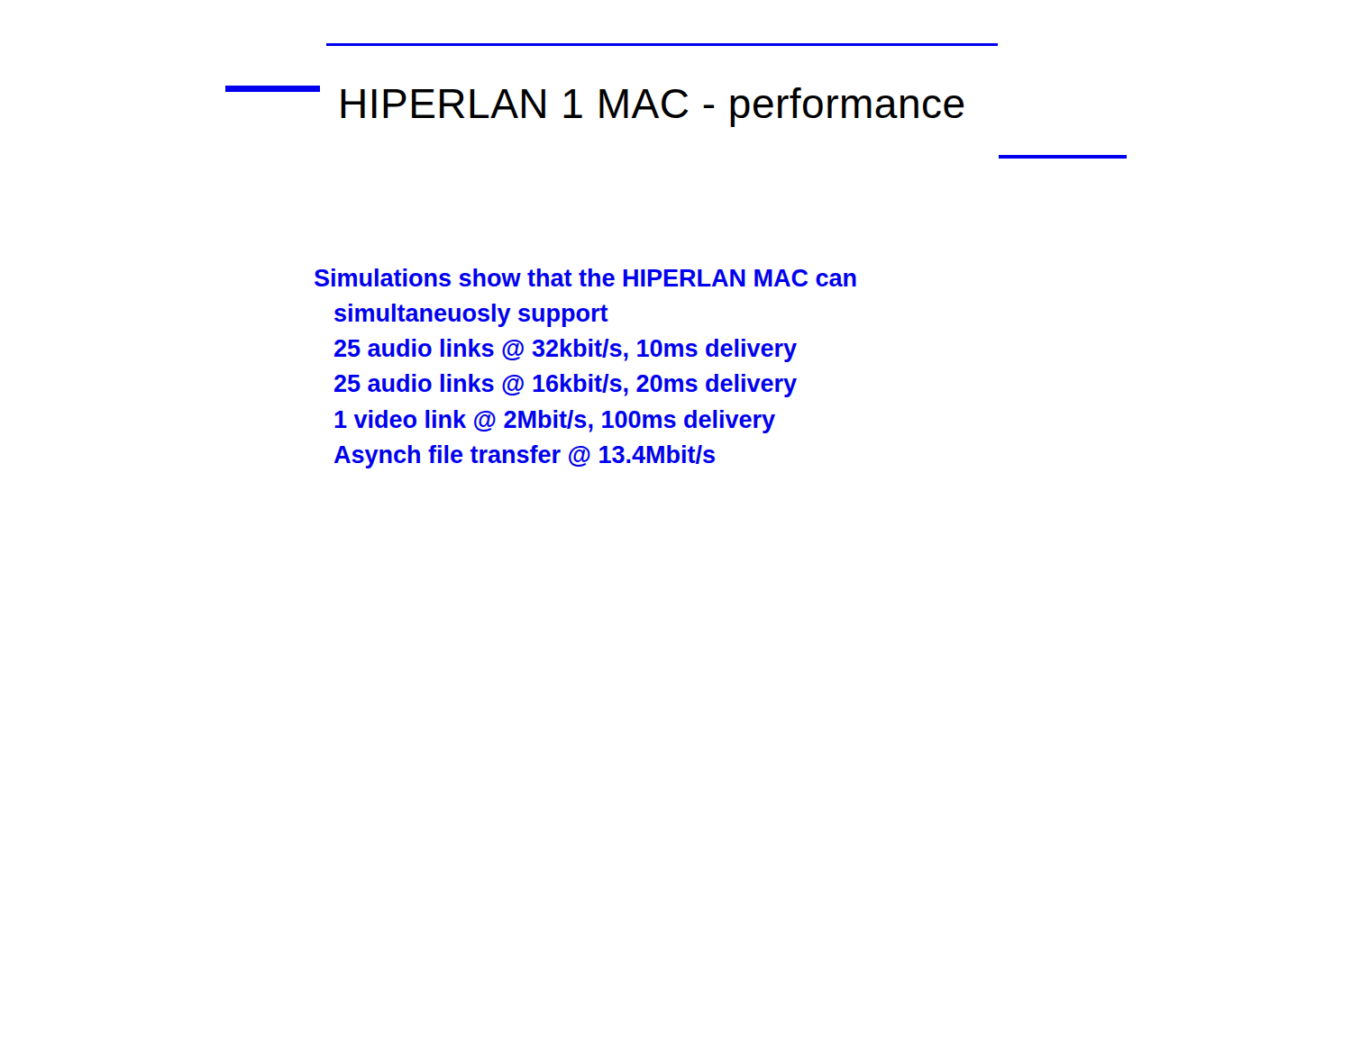HIPERLAN 1 MAC - performance
Simulations show that the HIPERLAN MAC can simultaneuosly support 25 audio links @ 32kbit/s, 10ms delivery 25 audio links @ 16kbit/s, 20ms delivery 1 video link @ 2Mbit/s, 100ms delivery Asynch file transfer @ 13.4Mbit/s